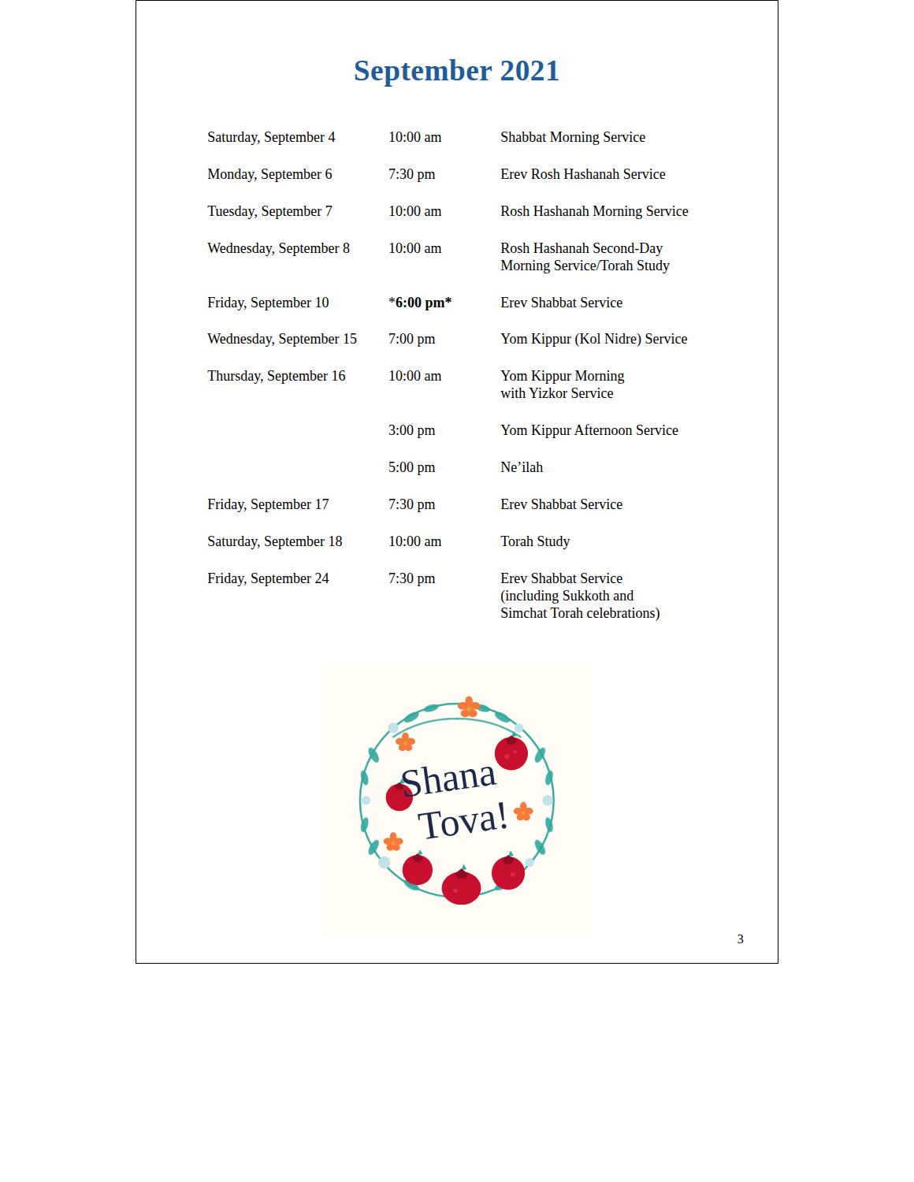September 2021
| Saturday, September 4 | 10:00 am | Shabbat Morning Service |
| Monday, September 6 | 7:30 pm | Erev Rosh Hashanah Service |
| Tuesday, September 7 | 10:00 am | Rosh Hashanah Morning Service |
| Wednesday, September 8 | 10:00 am | Rosh Hashanah Second-Day Morning Service/Torah Study |
| Friday, September 10 | * 6:00 pm* | Erev Shabbat Service |
| Wednesday, September 15 | 7:00 pm | Yom Kippur (Kol Nidre) Service |
| Thursday, September 16 | 10:00 am | Yom Kippur Morning with Yizkor Service |
| | 3:00 pm | Yom Kippur Afternoon Service |
| | 5:00 pm | Ne’ilah |
| Friday, September 17 | 7:30 pm | Erev Shabbat Service |
| Saturday, September 18 | 10:00 am | Torah Study |
| Friday, September 24 | 7:30 pm | Erev Shabbat Service (including Sukkoth and Simchat Torah celebrations) |
Shana Tova!
3